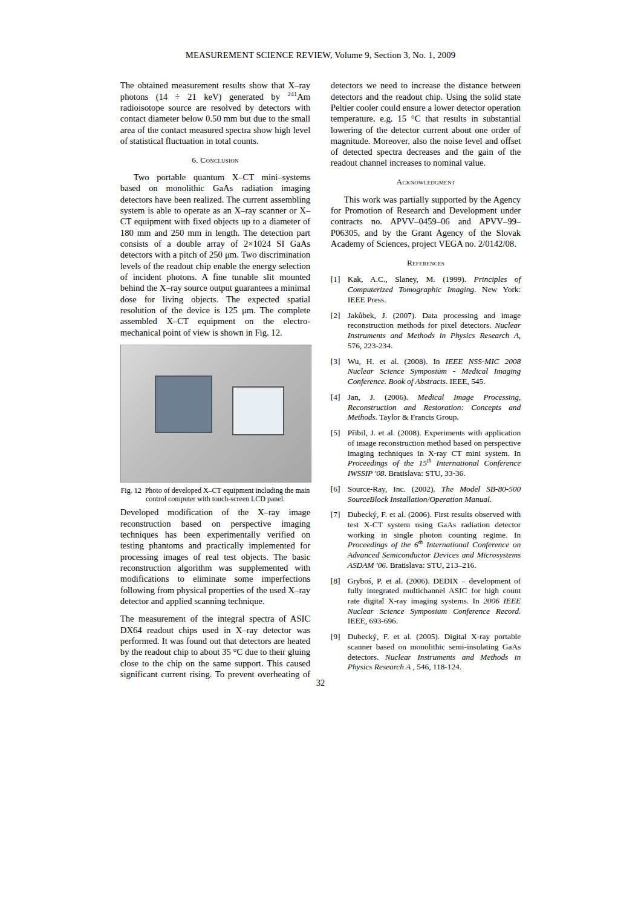MEASUREMENT SCIENCE REVIEW, Volume 9, Section 3, No. 1, 2009
The obtained measurement results show that X–ray photons (14 ÷ 21 keV) generated by 241Am radioisotope source are resolved by detectors with contact diameter below 0.50 mm but due to the small area of the contact measured spectra show high level of statistical fluctuation in total counts.
6. Conclusion
Two portable quantum X–CT mini–systems based on monolithic GaAs radiation imaging detectors have been realized. The current assembling system is able to operate as an X–ray scanner or X–CT equipment with fixed objects up to a diameter of 180 mm and 250 mm in length. The detection part consists of a double array of 2×1024 SI GaAs detectors with a pitch of 250 μm. Two discrimination levels of the readout chip enable the energy selection of incident photons. A fine tunable slit mounted behind the X–ray source output guarantees a minimal dose for living objects. The expected spatial resolution of the device is 125 μm. The complete assembled X–CT equipment on the electro-mechanical point of view is shown in Fig. 12.
Fig. 12 Photo of developed X–CT equipment including the main control computer with touch-screen LCD panel.
Developed modification of the X–ray image reconstruction based on perspective imaging techniques has been experimentally verified on testing phantoms and practically implemented for processing images of real test objects. The basic reconstruction algorithm was supplemented with modifications to eliminate some imperfections following from physical properties of the used X–ray detector and applied scanning technique.
The measurement of the integral spectra of ASIC DX64 readout chips used in X–ray detector was performed. It was found out that detectors are heated by the readout chip to about 35 °C due to their gluing close to the chip on the same support. This caused significant current rising. To prevent overheating of detectors we need to increase the distance between detectors and the readout chip. Using the solid state Peltier cooler could ensure a lower detector operation temperature, e.g. 15 °C that results in substantial lowering of the detector current about one order of magnitude. Moreover, also the noise level and offset of detected spectra decreases and the gain of the readout channel increases to nominal value.
Acknowledgment
This work was partially supported by the Agency for Promotion of Research and Development under contracts no. APVV–0459–06 and APVV–99–P06305, and by the Grant Agency of the Slovak Academy of Sciences, project VEGA no. 2/0142/08.
References
[1]
Kak, A.C., Slaney, M. (1999). Principles of Computerized Tomographic Imaging. New York: IEEE Press.
[2]
Jakůbek, J. (2007). Data processing and image reconstruction methods for pixel detectors. Nuclear Instruments and Methods in Physics Research A, 576, 223-234.
[3]
Wu, H. et al. (2008). In IEEE NSS-MIC 2008 Nuclear Science Symposium - Medical Imaging Conference. Book of Abstracts. IEEE, 545.
[4]
Jan, J. (2006). Medical Image Processing, Reconstruction and Restoration: Concepts and Methods. Taylor & Francis Group.
[5]
Přibil, J. et al. (2008). Experiments with application of image reconstruction method based on perspective imaging techniques in X-ray CT mini system. In Proceedings of the 15th International Conference IWSSIP '08. Bratislava: STU, 33-36.
[6]
Source-Ray, Inc. (2002). The Model SB-80-500 SourceBlock Installation/Operation Manual.
[7]
Dubecký, F. et al. (2006). First results observed with test X-CT system using GaAs radiation detector working in single photon counting regime. In Proceedings of the 6th International Conference on Advanced Semiconductor Devices and Microsystems ASDAM '06. Bratislava: STU, 213–216.
[8]
Gryboś, P. et al. (2006). DEDIX – development of fully integrated multichannel ASIC for high count rate digital X-ray imaging systems. In 2006 IEEE Nuclear Science Symposium Conference Record. IEEE, 693-696.
[9]
Dubecký, F. et al. (2005). Digital X-ray portable scanner based on monolithic semi-insulating GaAs detectors. Nuclear Instruments and Methods in Physics Research A , 546, 118-124.
32